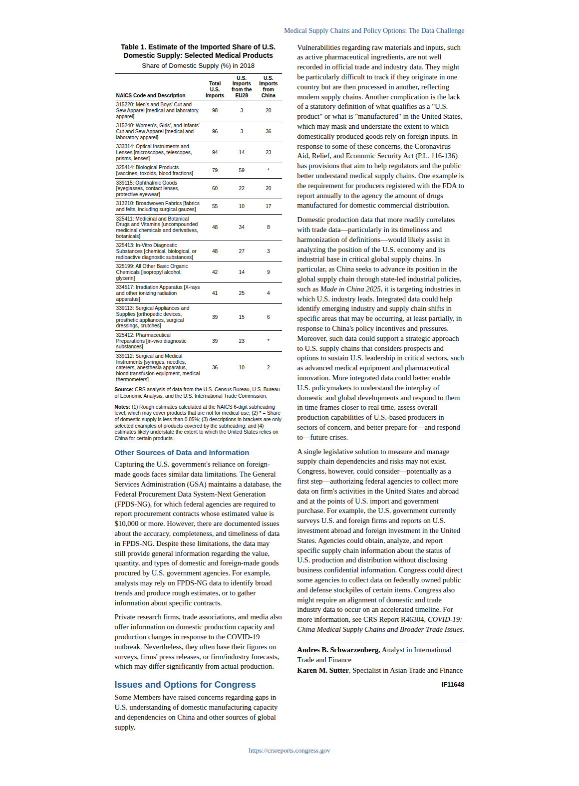Medical Supply Chains and Policy Options: The Data Challenge
Table 1. Estimate of the Imported Share of U.S. Domestic Supply: Selected Medical Products
Share of Domestic Supply (%) in 2018
| NAICS Code and Description | Total U.S. Imports | U.S. Imports from the EU28 | U.S. Imports from China |
| --- | --- | --- | --- |
| 315220: Men's and Boys' Cut and Sew Apparel [medical and laboratory apparel] | 98 | 3 | 20 |
| 315240: Women's, Girls', and Infants' Cut and Sew Apparel [medical and laboratory apparel] | 96 | 3 | 36 |
| 333314: Optical Instruments and Lenses [microscopes, telescopes, prisms, lenses] | 94 | 14 | 23 |
| 325414: Biological Products [vaccines, toxoids, blood fractions] | 79 | 59 | * |
| 339115: Ophthalmic Goods [eyeglasses, contact lenses, protective eyewear] | 60 | 22 | 20 |
| 313210: Broadwoven Fabrics [fabrics and felts, including surgical gauzes] | 55 | 10 | 17 |
| 325411: Medicinal and Botanical Drugs and Vitamins [uncompounded medicinal chemicals and derivatives, botanicals] | 48 | 34 | 8 |
| 325413: In-Vitro Diagnostic Substances [chemical, biological, or radioactive diagnostic substances] | 48 | 27 | 3 |
| 325199: All Other Basic Organic Chemicals [isopropyl alcohol, glycerin] | 42 | 14 | 9 |
| 334517: Irradiation Apparatus [X-rays and other ionizing radiation apparatus] | 41 | 25 | 4 |
| 339113: Surgical Appliances and Supplies [orthopedic devices, prosthetic appliances, surgical dressings, crutches] | 39 | 15 | 6 |
| 325412: Pharmaceutical Preparations [in-vivo diagnostic substances] | 39 | 23 | * |
| 339112: Surgical and Medical Instruments [syringes, needles, caterers, anesthesia apparatus, blood transfusion equipment, medical thermometers] | 36 | 10 | 2 |
Source: CRS analysis of data from the U.S. Census Bureau, U.S. Bureau of Economic Analysis, and the U.S. International Trade Commission.
Notes: (1) Rough estimates calculated at the NAICS 6-digit subheading level, which may cover products that are not for medical use; (2) * = Share of domestic supply is less than 0.05%; (3) descriptions in brackets are only selected examples of products covered by the subheading; and (4) estimates likely understate the extent to which the United States relies on China for certain products.
Other Sources of Data and Information
Capturing the U.S. government's reliance on foreign-made goods faces similar data limitations. The General Services Administration (GSA) maintains a database, the Federal Procurement Data System-Next Generation (FPDS-NG), for which federal agencies are required to report procurement contracts whose estimated value is $10,000 or more. However, there are documented issues about the accuracy, completeness, and timeliness of data in FPDS-NG. Despite these limitations, the data may still provide general information regarding the value, quantity, and types of domestic and foreign-made goods procured by U.S. government agencies. For example, analysts may rely on FPDS-NG data to identify broad trends and produce rough estimates, or to gather information about specific contracts.
Private research firms, trade associations, and media also offer information on domestic production capacity and production changes in response to the COVID-19 outbreak. Nevertheless, they often base their figures on surveys, firms' press releases, or firm/industry forecasts, which may differ significantly from actual production.
Issues and Options for Congress
Some Members have raised concerns regarding gaps in U.S. understanding of domestic manufacturing capacity and dependencies on China and other sources of global supply.
Vulnerabilities regarding raw materials and inputs, such as active pharmaceutical ingredients, are not well recorded in official trade and industry data. They might be particularly difficult to track if they originate in one country but are then processed in another, reflecting modern supply chains. Another complication is the lack of a statutory definition of what qualifies as a "U.S. product" or what is "manufactured" in the United States, which may mask and understate the extent to which domestically produced goods rely on foreign inputs. In response to some of these concerns, the Coronavirus Aid, Relief, and Economic Security Act (P.L. 116-136) has provisions that aim to help regulators and the public better understand medical supply chains. One example is the requirement for producers registered with the FDA to report annually to the agency the amount of drugs manufactured for domestic commercial distribution.
Domestic production data that more readily correlates with trade data—particularly in its timeliness and harmonization of definitions—would likely assist in analyzing the position of the U.S. economy and its industrial base in critical global supply chains. In particular, as China seeks to advance its position in the global supply chain through state-led industrial policies, such as Made in China 2025, it is targeting industries in which U.S. industry leads. Integrated data could help identify emerging industry and supply chain shifts in specific areas that may be occurring, at least partially, in response to China's policy incentives and pressures. Moreover, such data could support a strategic approach to U.S. supply chains that considers prospects and options to sustain U.S. leadership in critical sectors, such as advanced medical equipment and pharmaceutical innovation. More integrated data could better enable U.S. policymakers to understand the interplay of domestic and global developments and respond to them in time frames closer to real time, assess overall production capabilities of U.S.-based producers in sectors of concern, and better prepare for—and respond to—future crises.
A single legislative solution to measure and manage supply chain dependencies and risks may not exist. Congress, however, could consider—potentially as a first step—authorizing federal agencies to collect more data on firm's activities in the United States and abroad and at the points of U.S. import and government purchase. For example, the U.S. government currently surveys U.S. and foreign firms and reports on U.S. investment abroad and foreign investment in the United States. Agencies could obtain, analyze, and report specific supply chain information about the status of U.S. production and distribution without disclosing business confidential information. Congress could direct some agencies to collect data on federally owned public and defense stockpiles of certain items. Congress also might require an alignment of domestic and trade industry data to occur on an accelerated timeline. For more information, see CRS Report R46304, COVID-19: China Medical Supply Chains and Broader Trade Issues.
Andres B. Schwarzenberg, Analyst in International Trade and Finance
Karen M. Sutter, Specialist in Asian Trade and Finance
IF11648
https://crsreports.congress.gov